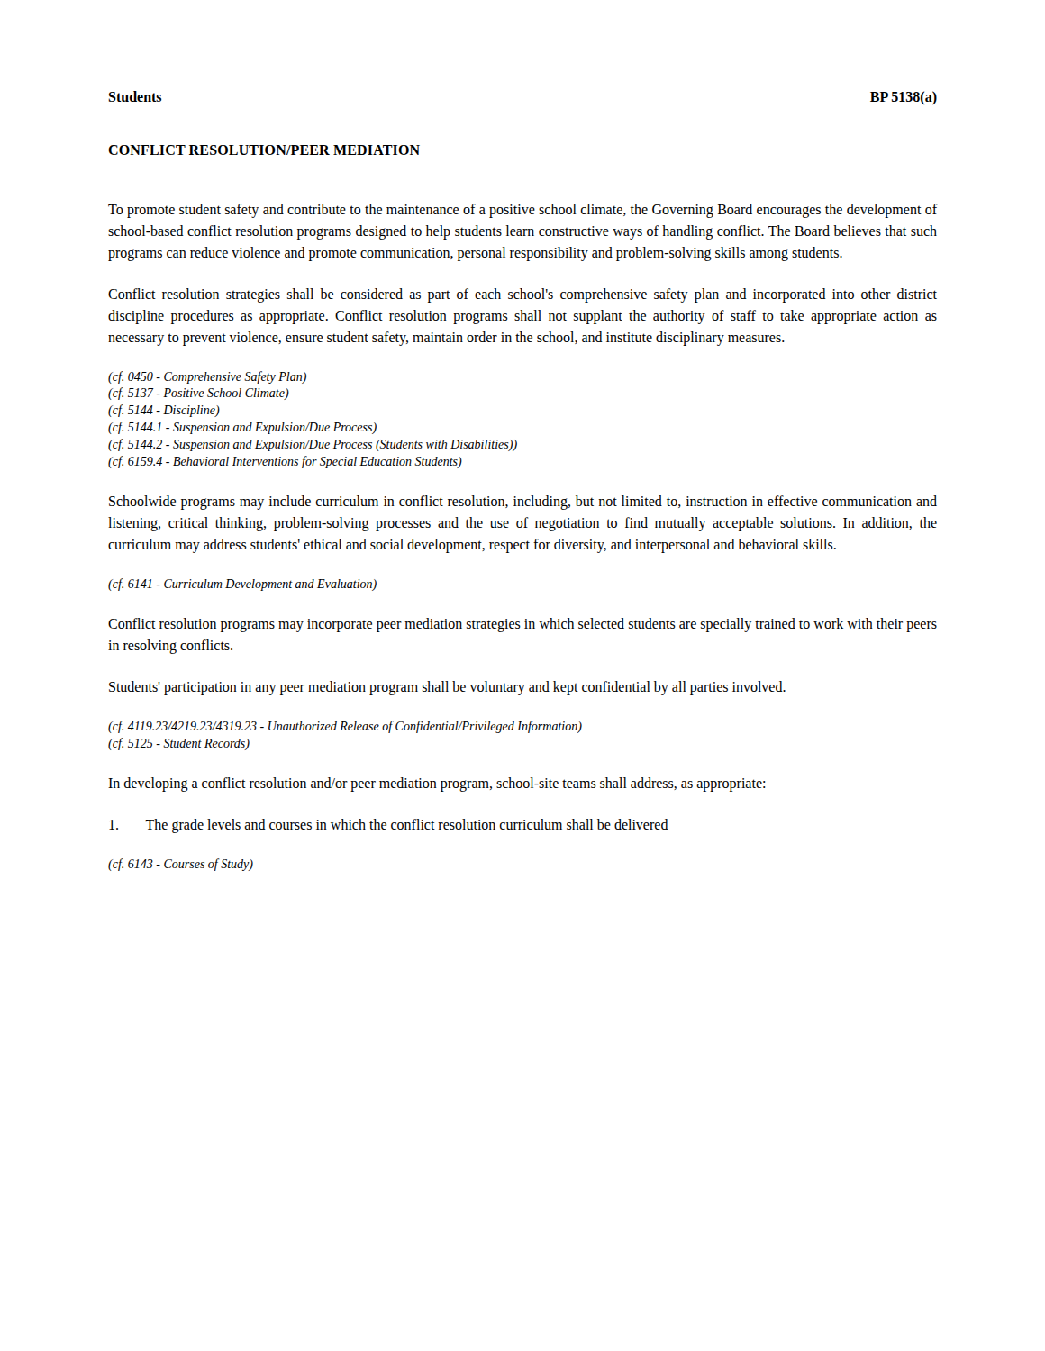Students BP 5138(a)
Conflict Resolution/Peer Mediation
To promote student safety and contribute to the maintenance of a positive school climate, the Governing Board encourages the development of school-based conflict resolution programs designed to help students learn constructive ways of handling conflict. The Board believes that such programs can reduce violence and promote communication, personal responsibility and problem-solving skills among students.
Conflict resolution strategies shall be considered as part of each school's comprehensive safety plan and incorporated into other district discipline procedures as appropriate. Conflict resolution programs shall not supplant the authority of staff to take appropriate action as necessary to prevent violence, ensure student safety, maintain order in the school, and institute disciplinary measures.
(cf. 0450 - Comprehensive Safety Plan)
(cf. 5137 - Positive School Climate)
(cf. 5144 - Discipline)
(cf. 5144.1 - Suspension and Expulsion/Due Process)
(cf. 5144.2 - Suspension and Expulsion/Due Process (Students with Disabilities))
(cf. 6159.4 - Behavioral Interventions for Special Education Students)
Schoolwide programs may include curriculum in conflict resolution, including, but not limited to, instruction in effective communication and listening, critical thinking, problem-solving processes and the use of negotiation to find mutually acceptable solutions. In addition, the curriculum may address students' ethical and social development, respect for diversity, and interpersonal and behavioral skills.
(cf. 6141 - Curriculum Development and Evaluation)
Conflict resolution programs may incorporate peer mediation strategies in which selected students are specially trained to work with their peers in resolving conflicts.
Students' participation in any peer mediation program shall be voluntary and kept confidential by all parties involved.
(cf. 4119.23/4219.23/4319.23 - Unauthorized Release of Confidential/Privileged Information)
(cf. 5125 - Student Records)
In developing a conflict resolution and/or peer mediation program, school-site teams shall address, as appropriate:
1. The grade levels and courses in which the conflict resolution curriculum shall be delivered
(cf. 6143 - Courses of Study)